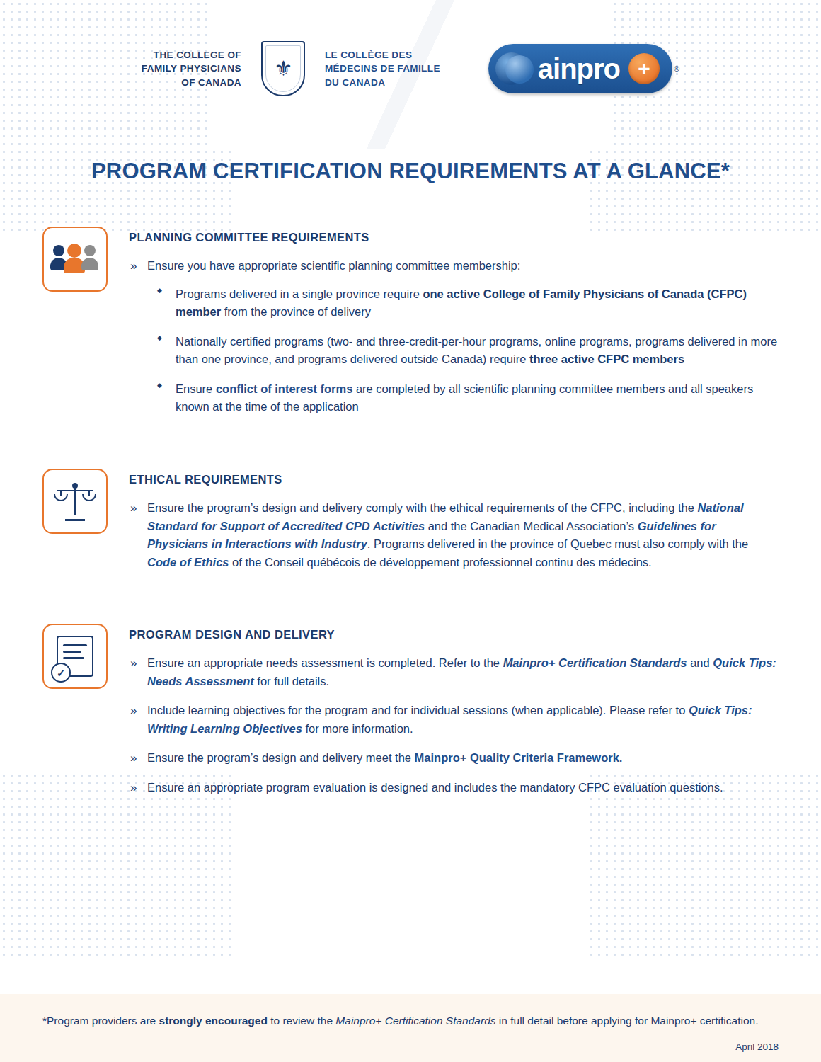The College of
Family Physicians
of Canada
⚜
Le Collège des
Médecins de Famille
du Canada
ainpro
+
®
PROGRAM CERTIFICATION REQUIREMENTS AT A GLANCE*
Planning Committee Requirements
Ensure you have appropriate scientific planning committee membership:
Programs delivered in a single province require one active College of Family Physicians of Canada (CFPC) member from the province of delivery
Nationally certified programs (two- and three-credit-per-hour programs, online programs, programs delivered in more than one province, and programs delivered outside Canada) require three active CFPC members
Ensure conflict of interest forms are completed by all scientific planning committee members and all speakers known at the time of the application
Ethical Requirements
Ensure the program’s design and delivery comply with the ethical requirements of the CFPC, including the National Standard for Support of Accredited CPD Activities and the Canadian Medical Association’s Guidelines for Physicians in Interactions with Industry. Programs delivered in the province of Quebec must also comply with the Code of Ethics of the Conseil québécois de développement professionnel continu des médecins.
✓
Program Design and Delivery
Ensure an appropriate needs assessment is completed. Refer to the Mainpro+ Certification Standards and Quick Tips: Needs Assessment for full details.
Include learning objectives for the program and for individual sessions (when applicable). Please refer to Quick Tips: Writing Learning Objectives for more information.
Ensure the program’s design and delivery meet the Mainpro+ Quality Criteria Framework.
Ensure an appropriate program evaluation is designed and includes the mandatory CFPC evaluation questions.
*Program providers are strongly encouraged to review the Mainpro+ Certification Standards in full detail before applying for Mainpro+ certification.
April 2018